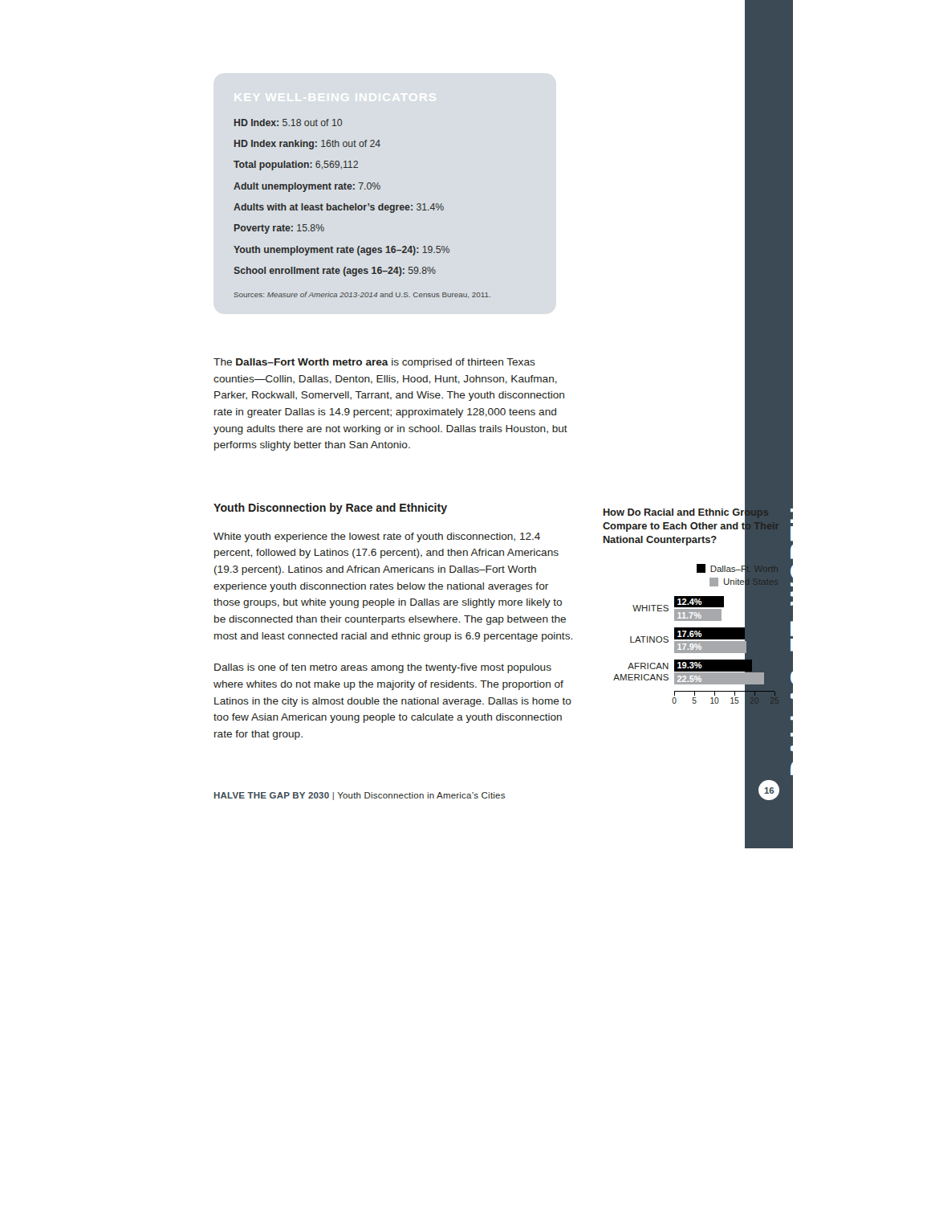DALLAS–FT. WORTH
16
KEY WELL-BEING INDICATORS
HD Index: 5.18 out of 10
HD Index ranking: 16th out of 24
Total population: 6,569,112
Adult unemployment rate: 7.0%
Adults with at least bachelor’s degree: 31.4%
Poverty rate: 15.8%
Youth unemployment rate (ages 16–24): 19.5%
School enrollment rate (ages 16–24): 59.8%
Sources: Measure of America 2013-2014 and U.S. Census Bureau, 2011.
The Dallas–Fort Worth metro area is comprised of thirteen Texas counties—Collin, Dallas, Denton, Ellis, Hood, Hunt, Johnson, Kaufman, Parker, Rockwall, Somervell, Tarrant, and Wise. The youth disconnection rate in greater Dallas is 14.9 percent; approximately 128,000 teens and young adults there are not working or in school. Dallas trails Houston, but performs slighty better than San Antonio.
Youth Disconnection by Race and Ethnicity
White youth experience the lowest rate of youth disconnection, 12.4 percent, followed by Latinos (17.6 percent), and then African Americans (19.3 percent). Latinos and African Americans in Dallas–Fort Worth experience youth disconnection rates below the national averages for those groups, but white young people in Dallas are slightly more likely to be disconnected than their counterparts elsewhere. The gap between the most and least connected racial and ethnic group is 6.9 percentage points.
Dallas is one of ten metro areas among the twenty-five most populous where whites do not make up the majority of residents. The proportion of Latinos in the city is almost double the national average. Dallas is home to too few Asian American young people to calculate a youth disconnection rate for that group.
How Do Racial and Ethnic Groups Compare to Each Other and to Their National Counterparts?
Dallas–Ft. Worth
United States
WHITES
12.4%
11.7%
LATINOS
17.6%
17.9%
AFRICAN
AMERICANS
19.3%
22.5%
0
5
10
15
20
25
HALVE THE GAP BY 2030 | Youth Disconnection in America’s Cities